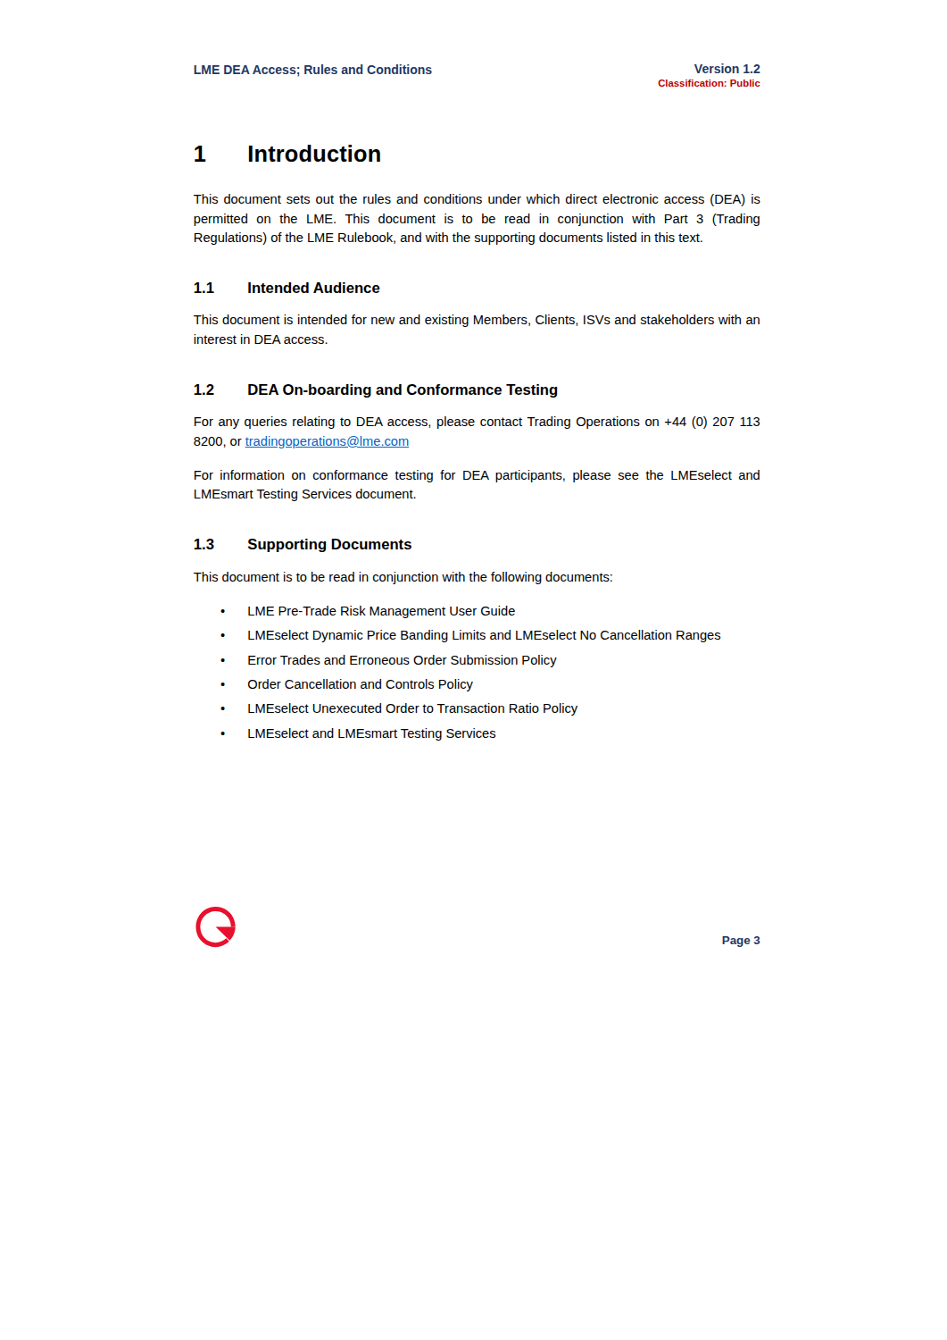LME DEA Access; Rules and Conditions
Version 1.2
Classification: Public
1 Introduction
This document sets out the rules and conditions under which direct electronic access (DEA) is permitted on the LME. This document is to be read in conjunction with Part 3 (Trading Regulations) of the LME Rulebook, and with the supporting documents listed in this text.
1.1 Intended Audience
This document is intended for new and existing Members, Clients, ISVs and stakeholders with an interest in DEA access.
1.2 DEA On-boarding and Conformance Testing
For any queries relating to DEA access, please contact Trading Operations on +44 (0) 207 113 8200, or tradingoperations@lme.com
For information on conformance testing for DEA participants, please see the LMEselect and LMEsmart Testing Services document.
1.3 Supporting Documents
This document is to be read in conjunction with the following documents:
LME Pre-Trade Risk Management User Guide
LMEselect Dynamic Price Banding Limits and LMEselect No Cancellation Ranges
Error Trades and Erroneous Order Submission Policy
Order Cancellation and Controls Policy
LMEselect Unexecuted Order to Transaction Ratio Policy
LMEselect and LMEsmart Testing Services
Page 3